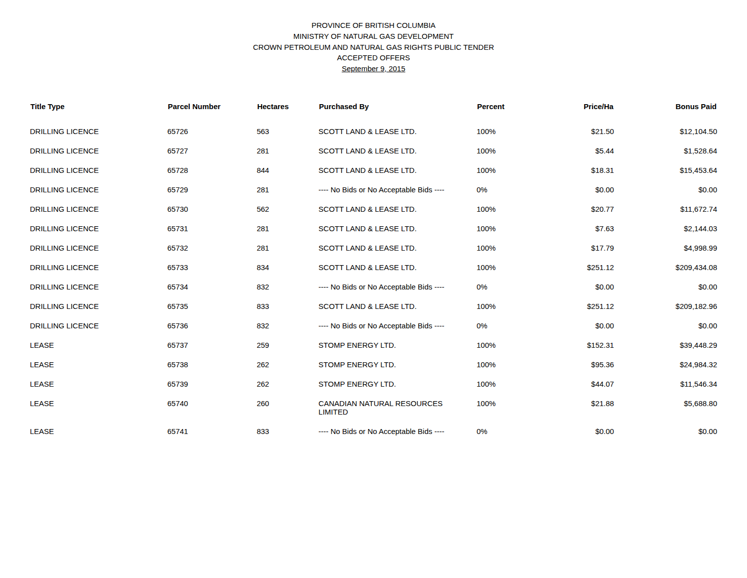PROVINCE OF BRITISH COLUMBIA
MINISTRY OF NATURAL GAS DEVELOPMENT
CROWN PETROLEUM AND NATURAL GAS RIGHTS PUBLIC TENDER
ACCEPTED OFFERS
September 9, 2015
| Title Type | Parcel Number | Hectares | Purchased By | Percent | Price/Ha | Bonus Paid |
| --- | --- | --- | --- | --- | --- | --- |
| DRILLING LICENCE | 65726 | 563 | SCOTT LAND & LEASE LTD. | 100% | $21.50 | $12,104.50 |
| DRILLING LICENCE | 65727 | 281 | SCOTT LAND & LEASE LTD. | 100% | $5.44 | $1,528.64 |
| DRILLING LICENCE | 65728 | 844 | SCOTT LAND & LEASE LTD. | 100% | $18.31 | $15,453.64 |
| DRILLING LICENCE | 65729 | 281 | ---- No Bids or No Acceptable Bids ---- | 0% | $0.00 | $0.00 |
| DRILLING LICENCE | 65730 | 562 | SCOTT LAND & LEASE LTD. | 100% | $20.77 | $11,672.74 |
| DRILLING LICENCE | 65731 | 281 | SCOTT LAND & LEASE LTD. | 100% | $7.63 | $2,144.03 |
| DRILLING LICENCE | 65732 | 281 | SCOTT LAND & LEASE LTD. | 100% | $17.79 | $4,998.99 |
| DRILLING LICENCE | 65733 | 834 | SCOTT LAND & LEASE LTD. | 100% | $251.12 | $209,434.08 |
| DRILLING LICENCE | 65734 | 832 | ---- No Bids or No Acceptable Bids ---- | 0% | $0.00 | $0.00 |
| DRILLING LICENCE | 65735 | 833 | SCOTT LAND & LEASE LTD. | 100% | $251.12 | $209,182.96 |
| DRILLING LICENCE | 65736 | 832 | ---- No Bids or No Acceptable Bids ---- | 0% | $0.00 | $0.00 |
| LEASE | 65737 | 259 | STOMP ENERGY LTD. | 100% | $152.31 | $39,448.29 |
| LEASE | 65738 | 262 | STOMP ENERGY LTD. | 100% | $95.36 | $24,984.32 |
| LEASE | 65739 | 262 | STOMP ENERGY LTD. | 100% | $44.07 | $11,546.34 |
| LEASE | 65740 | 260 | CANADIAN NATURAL RESOURCES LIMITED | 100% | $21.88 | $5,688.80 |
| LEASE | 65741 | 833 | ---- No Bids or No Acceptable Bids ---- | 0% | $0.00 | $0.00 |